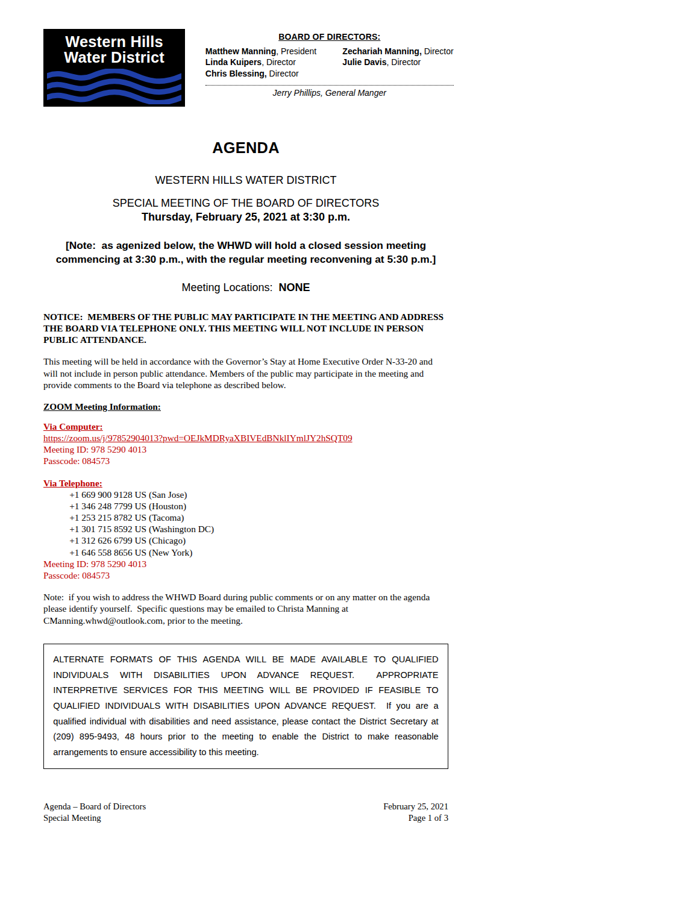Western Hills
Water District
BOARD OF DIRECTORS:
| Matthew Manning , President | Zechariah Manning, Director |
| Linda Kuipers , Director | Julie Davis , Director |
| Chris Blessing, Director | |
Jerry Phillips, General Manger
AGENDA
WESTERN HILLS WATER DISTRICT
SPECIAL MEETING OF THE BOARD OF DIRECTORS
Thursday, February 25, 2021 at 3:30 p.m.
[Note: as agenized below, the WHWD will hold a closed session meeting commencing at 3:30 p.m., with the regular meeting reconvening at 5:30 p.m.]
Meeting Locations: NONE
NOTICE: MEMBERS OF THE PUBLIC MAY PARTICIPATE IN THE MEETING AND ADDRESS THE BOARD VIA TELEPHONE ONLY. THIS MEETING WILL NOT INCLUDE IN PERSON PUBLIC ATTENDANCE.
This meeting will be held in accordance with the Governor’s Stay at Home Executive Order N-33-20 and will not include in person public attendance. Members of the public may participate in the meeting and provide comments to the Board via telephone as described below.
ZOOM Meeting Information:
Via Computer:
https://zoom.us/j/97852904013?pwd=OEJkMDRyaXBIVEdBNklIYmlJY2hSQT09
Meeting ID: 978 5290 4013
Passcode: 084573
Via Telephone:
+1 669 900 9128 US (San Jose)
+1 346 248 7799 US (Houston)
+1 253 215 8782 US (Tacoma)
+1 301 715 8592 US (Washington DC)
+1 312 626 6799 US (Chicago)
+1 646 558 8656 US (New York)
Meeting ID: 978 5290 4013
Passcode: 084573
Note: if you wish to address the WHWD Board during public comments or on any matter on the agenda please identify yourself. Specific questions may be emailed to Christa Manning at CManning.whwd@outlook.com, prior to the meeting.
ALTERNATE FORMATS OF THIS AGENDA WILL BE MADE AVAILABLE TO QUALIFIED INDIVIDUALS WITH DISABILITIES UPON ADVANCE REQUEST. APPROPRIATE INTERPRETIVE SERVICES FOR THIS MEETING WILL BE PROVIDED IF FEASIBLE TO QUALIFIED INDIVIDUALS WITH DISABILITIES UPON ADVANCE REQUEST. If you are a qualified individual with disabilities and need assistance, please contact the District Secretary at (209) 895-9493, 48 hours prior to the meeting to enable the District to make reasonable arrangements to ensure accessibility to this meeting.
Agenda – Board of Directors
Special Meeting
February 25, 2021
Page 1 of 3